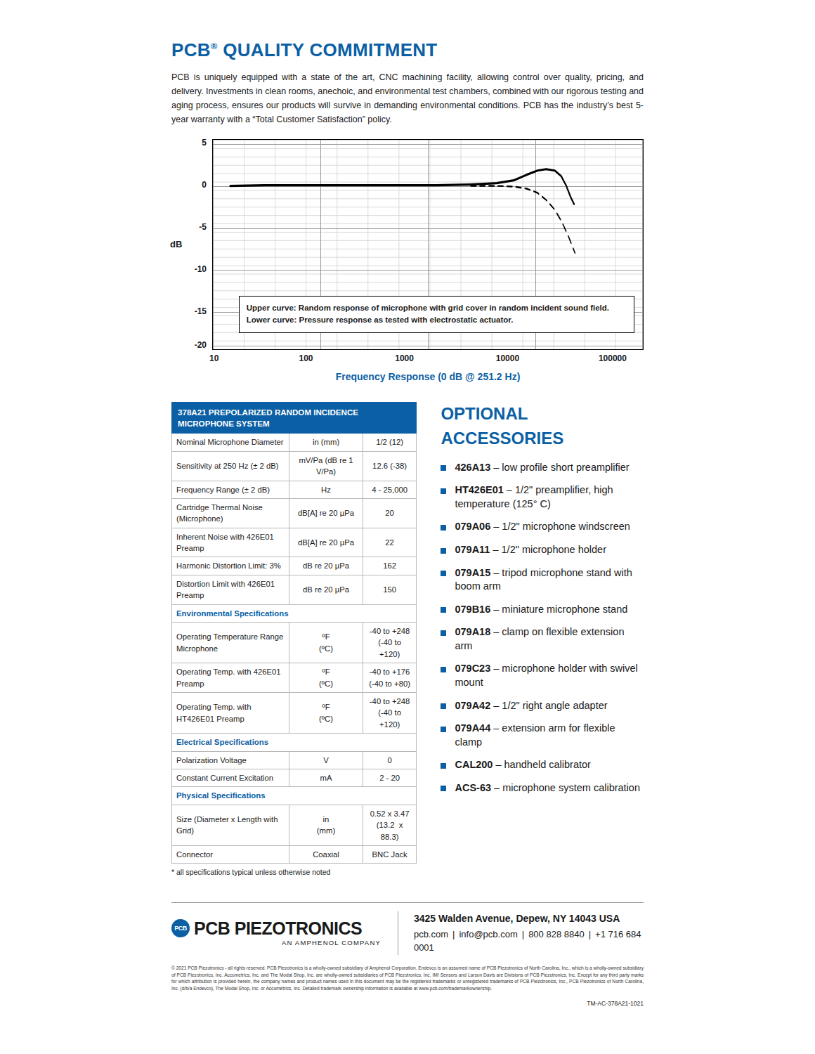PCB® QUALITY COMMITMENT
PCB is uniquely equipped with a state of the art, CNC machining facility, allowing control over quality, pricing, and delivery. Investments in clean rooms, anechoic, and environmental test chambers, combined with our rigorous testing and aging process, ensures our products will survive in demanding environmental conditions. PCB has the industry’s best 5-year warranty with a “Total Customer Satisfaction” policy.
dB 5 0 -5 -10 -15 -20
Upper curve: Random response of microphone with grid cover in random incident sound field.
Lower curve: Pressure response as tested with electrostatic actuator.
10 100 1000 10000 100000
Frequency Response (0 dB @ 251.2 Hz)
| 378A21 PREPOLARIZED RANDOM INCIDENCE MICROPHONE SYSTEM |
| --- |
| Nominal Microphone Diameter | in (mm) | 1/2 (12) |
| Sensitivity at 250 Hz (± 2 dB) | mV/Pa (dB re 1 V/Pa) | 12.6 (-38) |
| Frequency Range (± 2 dB) | Hz | 4 - 25,000 |
| Cartridge Thermal Noise (Microphone) | dB[A] re 20 µPa | 20 |
| Inherent Noise with 426E01 Preamp | dB[A] re 20 µPa | 22 |
| Harmonic Distortion Limit: 3% | dB re 20 µPa | 162 |
| Distortion Limit with 426E01 Preamp | dB re 20 µPa | 150 |
| Environmental Specifications |
| Operating Temperature Range Microphone | ºF (ºC) | -40 to +248 (-40 to +120) |
| Operating Temp. with 426E01 Preamp | ºF (ºC) | -40 to +176 (-40 to +80) |
| Operating Temp. with HT426E01 Preamp | ºF (ºC) | -40 to +248 (-40 to +120) |
| Electrical Specifications |
| Polarization Voltage | V | 0 |
| Constant Current Excitation | mA | 2 - 20 |
| Physical Specifications |
| Size (Diameter x Length with Grid) | in (mm) | 0.52 x 3.47 (13.2 x 88.3) |
| Connector | Coaxial | BNC Jack |
* all specifications typical unless otherwise noted
OPTIONAL ACCESSORIES
426A13 – low profile short preamplifier
HT426E01 – 1/2" preamplifier, high temperature (125° C)
079A06 – 1/2" microphone windscreen
079A11 – 1/2" microphone holder
079A15 – tripod microphone stand with boom arm
079B16 – miniature microphone stand
079A18 – clamp on flexible extension arm
079C23 – microphone holder with swivel mount
079A42 – 1/2" right angle adapter
079A44 – extension arm for flexible clamp
CAL200 – handheld calibrator
ACS-63 – microphone system calibration
PCB
PCB PIEZOTRONICS
AN AMPHENOL COMPANY
3425 Walden Avenue, Depew, NY 14043 USA
pcb.com|info@pcb.com|800 828 8840|+1 716 684 0001
© 2021 PCB Piezotronics - all rights reserved. PCB Piezotronics is a wholly-owned subsidiary of Amphenol Corporation. Endevco is an assumed name of PCB Piezotronics of North Carolina, Inc., which is a wholly-owned subsidiary of PCB Piezotronics, Inc. Accumetrics, Inc. and The Modal Shop, Inc. are wholly-owned subsidiaries of PCB Piezotronics, Inc. IMI Sensors and Larson Davis are Divisions of PCB Piezotronics, Inc. Except for any third party marks for which attribution is provided herein, the company names and product names used in this document may be the registered trademarks or unregistered trademarks of PCB Piezotronics, Inc., PCB Piezotronics of North Carolina, Inc. (d/b/a Endevco), The Modal Shop, Inc. or Accumetrics, Inc. Detailed trademark ownership information is available at www.pcb.com/trademarkownership.
TM-AC-378A21-1021